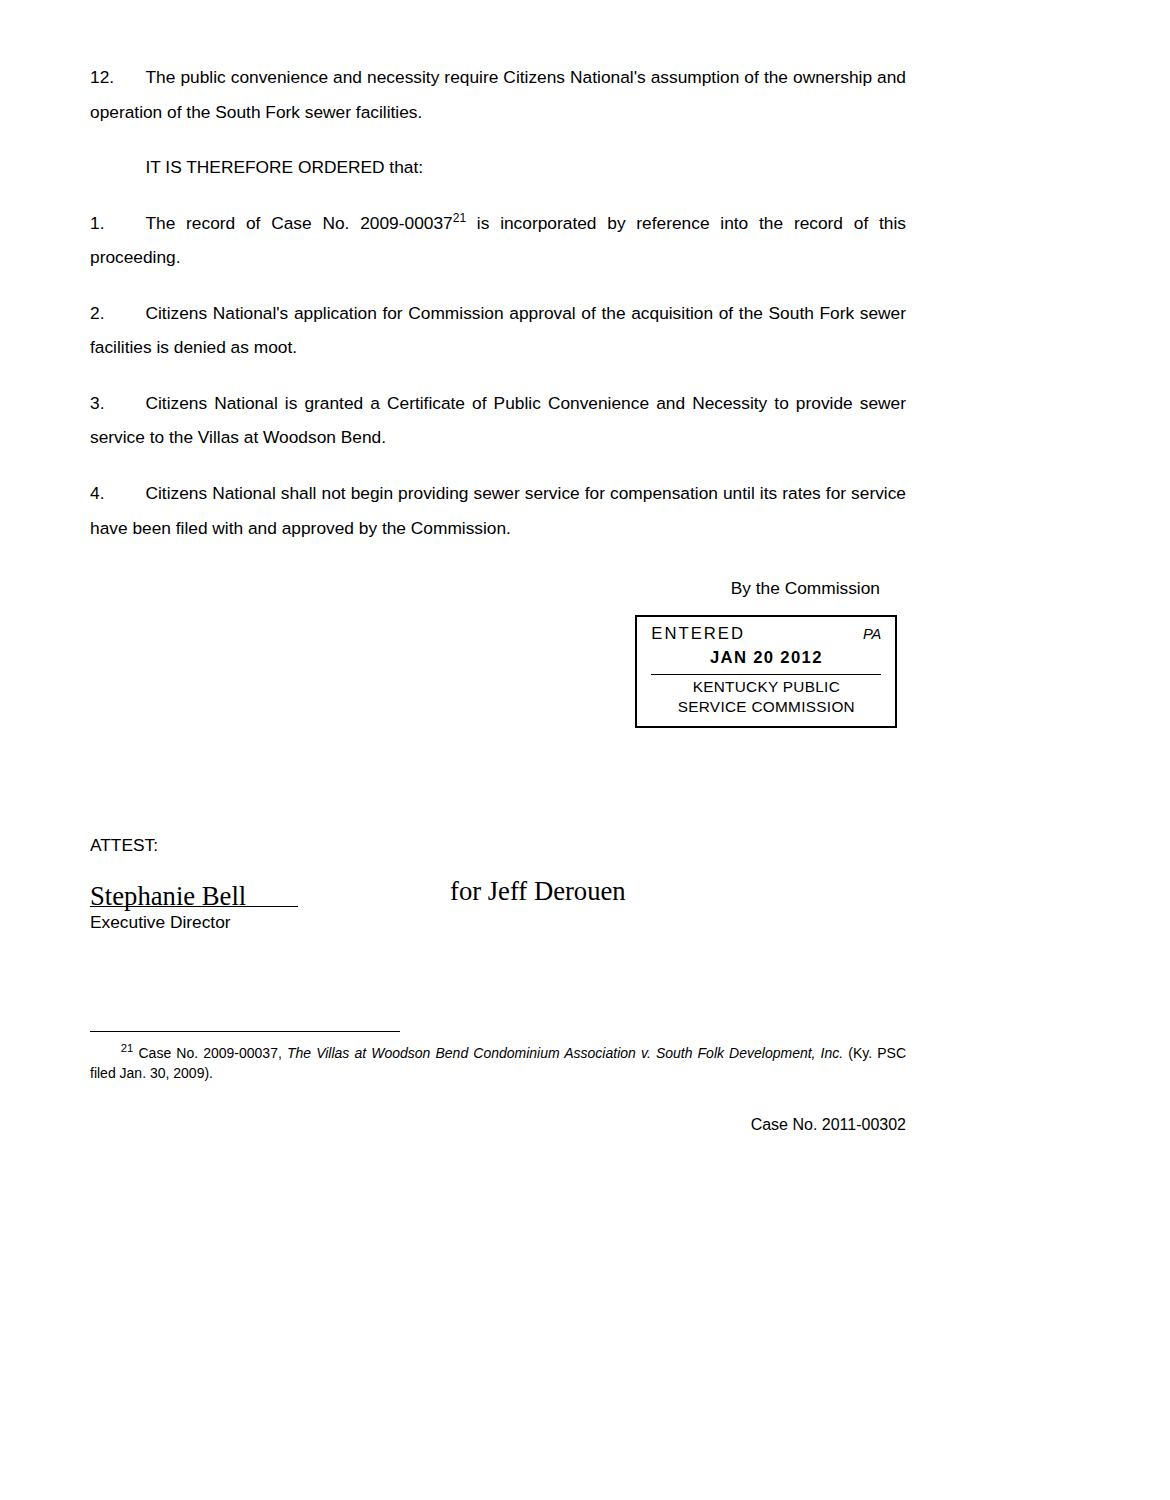12. The public convenience and necessity require Citizens National's assumption of the ownership and operation of the South Fork sewer facilities.
IT IS THEREFORE ORDERED that:
1. The record of Case No. 2009-0003721 is incorporated by reference into the record of this proceeding.
2. Citizens National's application for Commission approval of the acquisition of the South Fork sewer facilities is denied as moot.
3. Citizens National is granted a Certificate of Public Convenience and Necessity to provide sewer service to the Villas at Woodson Bend.
4. Citizens National shall not begin providing sewer service for compensation until its rates for service have been filed with and approved by the Commission.
By the Commission
ENTERED PA
JAN 20 2012
KENTUCKY PUBLIC
SERVICE COMMISSION
ATTEST:
Stephanie Bell for Jeff Derouen Executive Director
21 Case No. 2009-00037, The Villas at Woodson Bend Condominium Association v. South Folk Development, Inc. (Ky. PSC filed Jan. 30, 2009).
Case No. 2011-00302